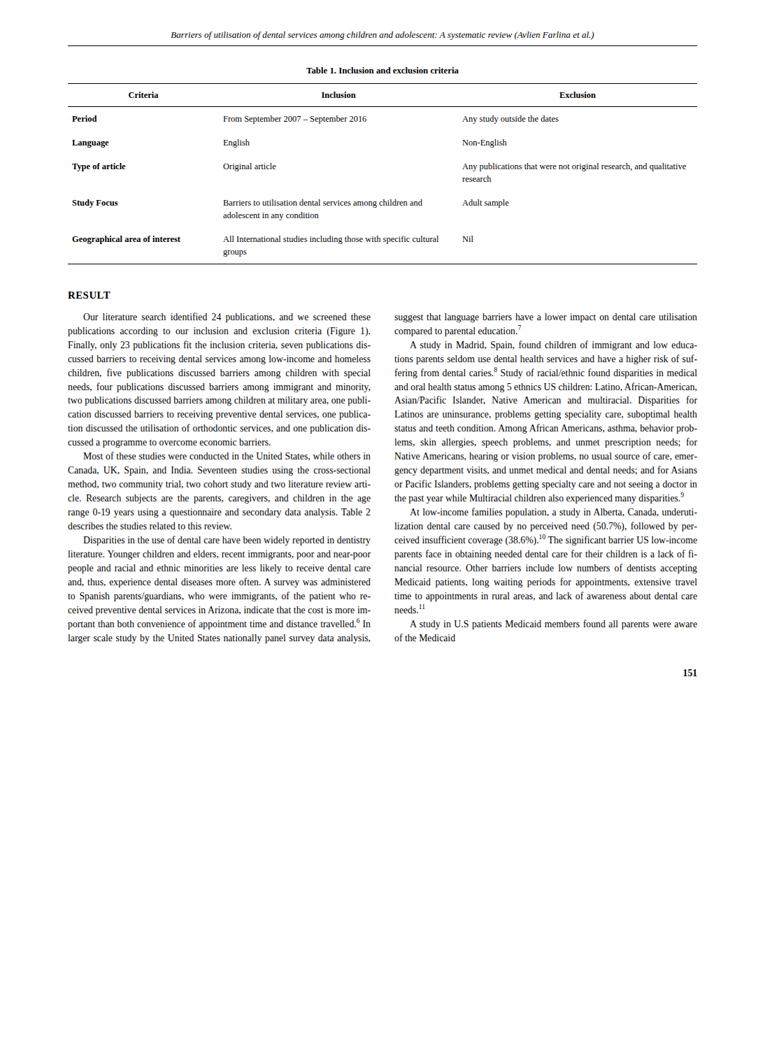Barriers of utilisation of dental services among children and adolescent: A systematic review (Avlien Farlina et al.)
Table 1. Inclusion and exclusion criteria
| Criteria | Inclusion | Exclusion |
| --- | --- | --- |
| Period | From September 2007 – September 2016 | Any study outside the dates |
| Language | English | Non-English |
| Type of article | Original article | Any publications that were not original research, and qualitative research |
| Study Focus | Barriers to utilisation dental services among children and adolescent in any condition | Adult sample |
| Geographical area of interest | All International studies including those with specific cultural groups | Nil |
RESULT
Our literature search identified 24 publications, and we screened these publications according to our inclusion and exclusion criteria (Figure 1). Finally, only 23 publications fit the inclusion criteria, seven publications discussed barriers to receiving dental services among low-income and homeless children, five publications discussed barriers among children with special needs, four publications discussed barriers among immigrant and minority, two publications discussed barriers among children at military area, one publication discussed barriers to receiving preventive dental services, one publication discussed the utilisation of orthodontic services, and one publication discussed a programme to overcome economic barriers.
Most of these studies were conducted in the United States, while others in Canada, UK, Spain, and India. Seventeen studies using the cross-sectional method, two community trial, two cohort study and two literature review article. Research subjects are the parents, caregivers, and children in the age range 0-19 years using a questionnaire and secondary data analysis. Table 2 describes the studies related to this review.
Disparities in the use of dental care have been widely reported in dentistry literature. Younger children and elders, recent immigrants, poor and near-poor people and racial and ethnic minorities are less likely to receive dental care and, thus, experience dental diseases more often. A survey was administered to Spanish parents/guardians, who were immigrants, of the patient who received preventive dental services in Arizona, indicate that the cost is more important than both convenience of appointment time and distance travelled.6 In larger scale study by the United States nationally panel survey data analysis, suggest that language barriers have a lower impact on dental care utilisation compared to parental education.7
A study in Madrid, Spain, found children of immigrant and low educations parents seldom use dental health services and have a higher risk of suffering from dental caries.8 Study of racial/ethnic found disparities in medical and oral health status among 5 ethnics US children: Latino, African-American, Asian/Pacific Islander, Native American and multiracial. Disparities for Latinos are uninsurance, problems getting speciality care, suboptimal health status and teeth condition. Among African Americans, asthma, behavior problems, skin allergies, speech problems, and unmet prescription needs; for Native Americans, hearing or vision problems, no usual source of care, emergency department visits, and unmet medical and dental needs; and for Asians or Pacific Islanders, problems getting specialty care and not seeing a doctor in the past year while Multiracial children also experienced many disparities.9
At low-income families population, a study in Alberta, Canada, underutilization dental care caused by no perceived need (50.7%), followed by perceived insufficient coverage (38.6%).10 The significant barrier US low-income parents face in obtaining needed dental care for their children is a lack of financial resource. Other barriers include low numbers of dentists accepting Medicaid patients, long waiting periods for appointments, extensive travel time to appointments in rural areas, and lack of awareness about dental care needs.11
A study in U.S patients Medicaid members found all parents were aware of the Medicaid
151